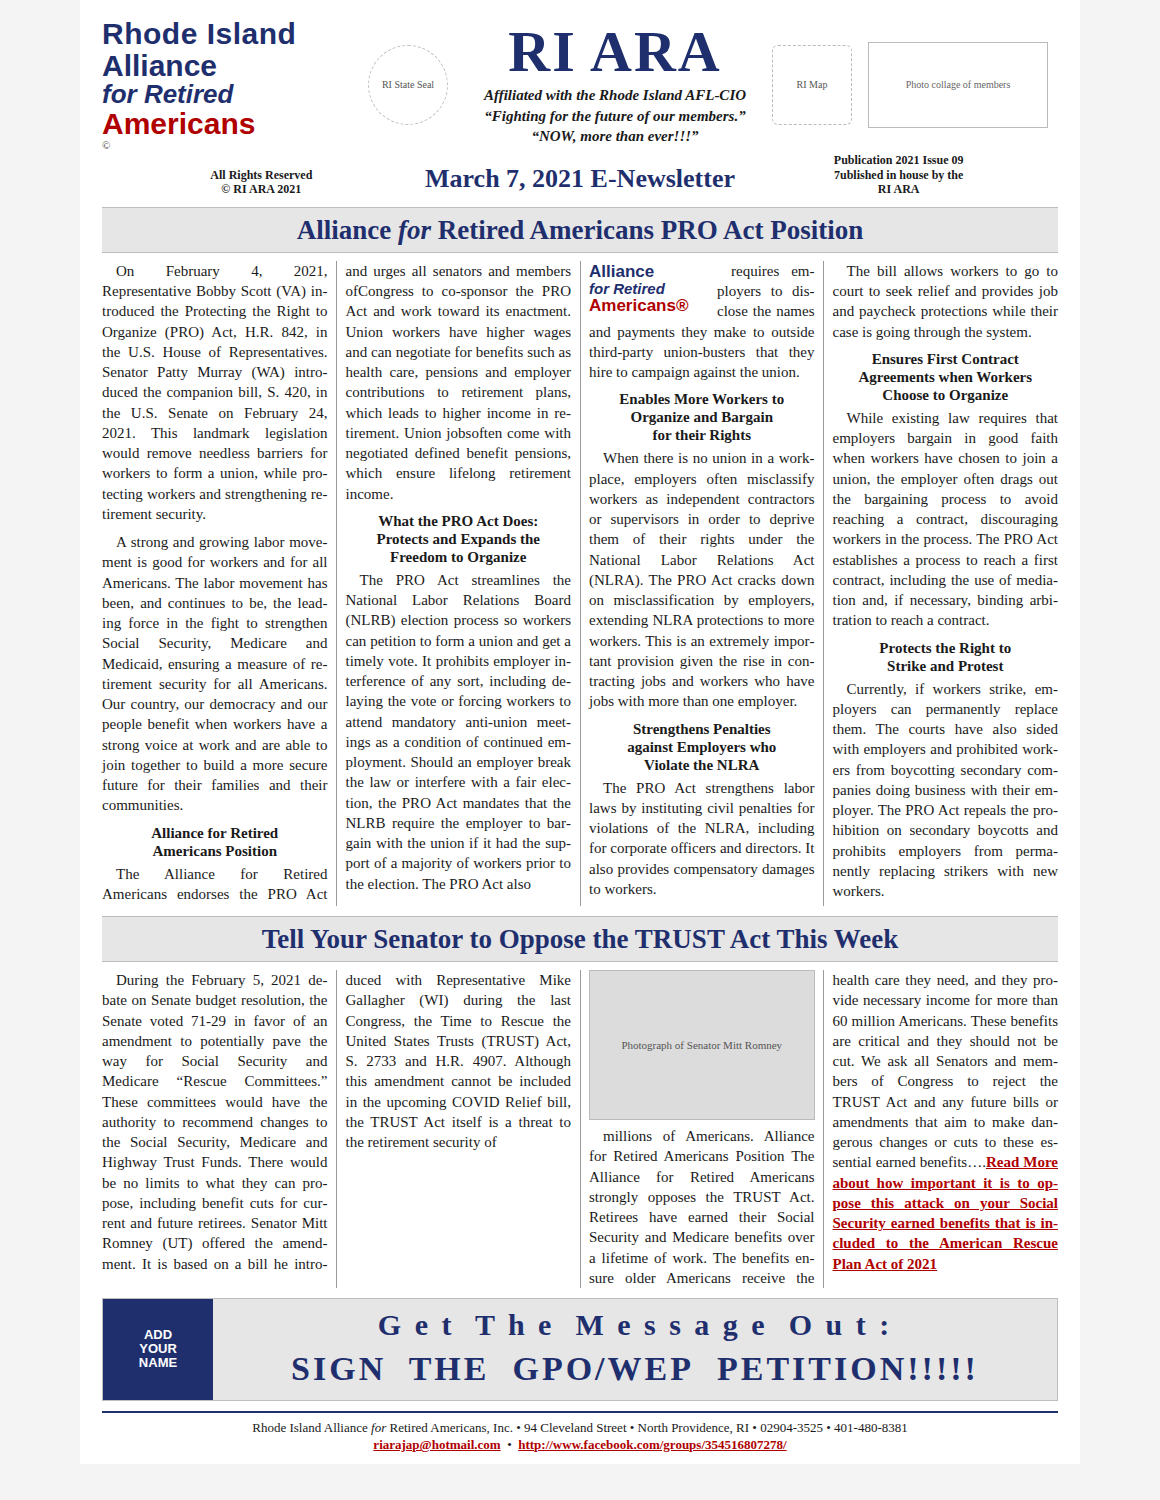Rhode Island
Alliance
for Retired
Americans
©
RI State Seal
RI ARA
Affiliated with the Rhode Island AFL-CIO
“Fighting for the future of our members.”
“NOW, more than ever!!!”
RI Map
Photo collage of members
All Rights Reserved
© RI ARA 2021
March 7, 2021 E-Newsletter
Publication 2021 Issue 09
7ublished in house by the
RI ARA
Alliance for Retired Americans PRO Act Position
On February 4, 2021, Representative Bobby Scott (VA) introduced the Protecting the Right to Organize (PRO) Act, H.R. 842, in the U.S. House of Representatives. Senator Patty Murray (WA) introduced the companion bill, S. 420, in the U.S. Senate on February 24, 2021. This landmark legislation would remove needless barriers for workers to form a union, while protecting workers and strengthening retirement security.
A strong and growing labor movement is good for workers and for all Americans. The labor movement has been, and continues to be, the leading force in the fight to strengthen Social Security, Medicare and Medicaid, ensuring a measure of retirement security for all Americans. Our country, our democracy and our people benefit when workers have a strong voice at work and are able to join together to build a more secure future for their families and their communities.
Alliance for Retired
Americans Position
The Alliance for Retired Americans endorses the PRO Act and urges all senators and members ofCongress to co-sponsor the PRO Act and work toward its enactment. Union workers have higher wages and can negotiate for benefits such as health care, pensions and employer contributions to retirement plans, which leads to higher income in retirement. Union jobsoften come with negotiated defined benefit pensions, which ensure lifelong retirement income.
What the PRO Act Does:
Protects and Expands the
Freedom to Organize
The PRO Act streamlines the National Labor Relations Board (NLRB) election process so workers can petition to form a union and get a timely vote. It prohibits employer interference of any sort, including delaying the vote or forcing workers to attend mandatory anti-union meetings as a condition of continued employment. Should an employer break the law or interfere with a fair election, the PRO Act mandates that the NLRB require the employer to bargain with the union if it had the support of a majority of workers prior to the election. The PRO Act also
Alliance
for Retired
Americans®
requires employers to disclose the names and payments they make to outside third-party union-busters that they hire to campaign against the union.
Enables More Workers to
Organize and Bargain
for their Rights
When there is no union in a workplace, employers often misclassify workers as independent contractors or supervisors in order to deprive them of their rights under the National Labor Relations Act (NLRA). The PRO Act cracks down on misclassification by employers, extending NLRA protections to more workers. This is an extremely important provision given the rise in contracting jobs and workers who have jobs with more than one employer.
Strengthens Penalties
against Employers who
Violate the NLRA
The PRO Act strengthens labor laws by instituting civil penalties for violations of the NLRA, including for corporate officers and directors. It also provides compensatory damages to workers.
The bill allows workers to go to court to seek relief and provides job and paycheck protections while their case is going through the system.
Ensures First Contract
Agreements when Workers
Choose to Organize
While existing law requires that employers bargain in good faith when workers have chosen to join a union, the employer often drags out the bargaining process to avoid reaching a contract, discouraging workers in the process. The PRO Act establishes a process to reach a first contract, including the use of mediation and, if necessary, binding arbitration to reach a contract.
Protects the Right to
Strike and Protest
Currently, if workers strike, employers can permanently replace them. The courts have also sided with employers and prohibited workers from boycotting secondary companies doing business with their employer. The PRO Act repeals the prohibition on secondary boycotts and prohibits employers from permanently replacing strikers with new workers.
Tell Your Senator to Oppose the TRUST Act This Week
During the February 5, 2021 debate on Senate budget resolution, the Senate voted 71-29 in favor of an amendment to potentially pave the way for Social Security and Medicare “Rescue Committees.” These committees would have the authority to recommend changes to the Social Security, Medicare and Highway Trust Funds. There would be no limits to what they can propose, including benefit cuts for current and future retirees. Senator Mitt Romney (UT) offered the amendment. It is based on a bill he introduced with Representative Mike Gallagher (WI) during the last Congress, the Time to Rescue the United States Trusts (TRUST) Act, S. 2733 and H.R. 4907. Although this amendment cannot be included in the upcoming COVID Relief bill, the TRUST Act itself is a threat to the retirement security of
Photograph of Senator Mitt Romney
millions of Americans. Alliance for Retired Americans Position The Alliance for Retired Americans strongly opposes the TRUST Act. Retirees have earned their Social Security and Medicare benefits over a lifetime of work. The benefits ensure older Americans receive the health care they need, and they provide necessary income for more than 60 million Americans. These benefits are critical and they should not be cut. We ask all Senators and members of Congress to reject the TRUST Act and any future bills or amendments that aim to make dangerous changes or cuts to these essential earned benefits….Read More about how important it is to oppose this attack on your Social Security earned benefits that is included to the American Rescue Plan Act of 2021
ADD
YOUR
NAME
G e t T h e M e s s a g e O u t :
SIGN THE GPO/WEP PETITION!!!!!
Rhode Island Alliance for Retired Americans, Inc. • 94 Cleveland Street • North Providence, RI • 02904-3525 • 401-480-8381
riarajap@hotmail.com • http://www.facebook.com/groups/354516807278/